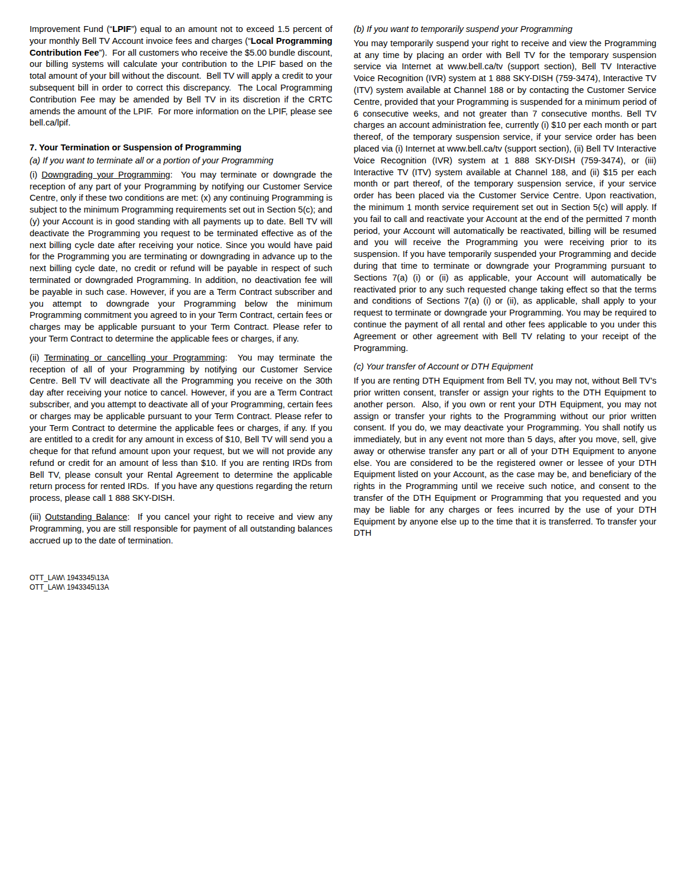Improvement Fund (“LPIF”) equal to an amount not to exceed 1.5 percent of your monthly Bell TV Account invoice fees and charges (“Local Programming Contribution Fee”). For all customers who receive the $5.00 bundle discount, our billing systems will calculate your contribution to the LPIF based on the total amount of your bill without the discount. Bell TV will apply a credit to your subsequent bill in order to correct this discrepancy. The Local Programming Contribution Fee may be amended by Bell TV in its discretion if the CRTC amends the amount of the LPIF. For more information on the LPIF, please see bell.ca/lpif.
7. Your Termination or Suspension of Programming
(a) If you want to terminate all or a portion of your Programming
(i) Downgrading your Programming: You may terminate or downgrade the reception of any part of your Programming by notifying our Customer Service Centre, only if these two conditions are met: (x) any continuing Programming is subject to the minimum Programming requirements set out in Section 5(c); and (y) your Account is in good standing with all payments up to date. Bell TV will deactivate the Programming you request to be terminated effective as of the next billing cycle date after receiving your notice. Since you would have paid for the Programming you are terminating or downgrading in advance up to the next billing cycle date, no credit or refund will be payable in respect of such terminated or downgraded Programming. In addition, no deactivation fee will be payable in such case. However, if you are a Term Contract subscriber and you attempt to downgrade your Programming below the minimum Programming commitment you agreed to in your Term Contract, certain fees or charges may be applicable pursuant to your Term Contract. Please refer to your Term Contract to determine the applicable fees or charges, if any.
(ii) Terminating or cancelling your Programming: You may terminate the reception of all of your Programming by notifying our Customer Service Centre. Bell TV will deactivate all the Programming you receive on the 30th day after receiving your notice to cancel. However, if you are a Term Contract subscriber, and you attempt to deactivate all of your Programming, certain fees or charges may be applicable pursuant to your Term Contract. Please refer to your Term Contract to determine the applicable fees or charges, if any. If you are entitled to a credit for any amount in excess of $10, Bell TV will send you a cheque for that refund amount upon your request, but we will not provide any refund or credit for an amount of less than $10. If you are renting IRDs from Bell TV, please consult your Rental Agreement to determine the applicable return process for rented IRDs. If you have any questions regarding the return process, please call 1 888 SKY-DISH.
(iii) Outstanding Balance: If you cancel your right to receive and view any Programming, you are still responsible for payment of all outstanding balances accrued up to the date of termination.
(b) If you want to temporarily suspend your Programming
You may temporarily suspend your right to receive and view the Programming at any time by placing an order with Bell TV for the temporary suspension service via Internet at www.bell.ca/tv (support section), Bell TV Interactive Voice Recognition (IVR) system at 1 888 SKY-DISH (759-3474), Interactive TV (ITV) system available at Channel 188 or by contacting the Customer Service Centre, provided that your Programming is suspended for a minimum period of 6 consecutive weeks, and not greater than 7 consecutive months. Bell TV charges an account administration fee, currently (i) $10 per each month or part thereof, of the temporary suspension service, if your service order has been placed via (i) Internet at www.bell.ca/tv (support section), (ii) Bell TV Interactive Voice Recognition (IVR) system at 1 888 SKY-DISH (759-3474), or (iii) Interactive TV (ITV) system available at Channel 188, and (ii) $15 per each month or part thereof, of the temporary suspension service, if your service order has been placed via the Customer Service Centre. Upon reactivation, the minimum 1 month service requirement set out in Section 5(c) will apply. If you fail to call and reactivate your Account at the end of the permitted 7 month period, your Account will automatically be reactivated, billing will be resumed and you will receive the Programming you were receiving prior to its suspension. If you have temporarily suspended your Programming and decide during that time to terminate or downgrade your Programming pursuant to Sections 7(a) (i) or (ii) as applicable, your Account will automatically be reactivated prior to any such requested change taking effect so that the terms and conditions of Sections 7(a) (i) or (ii), as applicable, shall apply to your request to terminate or downgrade your Programming. You may be required to continue the payment of all rental and other fees applicable to you under this Agreement or other agreement with Bell TV relating to your receipt of the Programming.
(c) Your transfer of Account or DTH Equipment
If you are renting DTH Equipment from Bell TV, you may not, without Bell TV’s prior written consent, transfer or assign your rights to the DTH Equipment to another person. Also, if you own or rent your DTH Equipment, you may not assign or transfer your rights to the Programming without our prior written consent. If you do, we may deactivate your Programming. You shall notify us immediately, but in any event not more than 5 days, after you move, sell, give away or otherwise transfer any part or all of your DTH Equipment to anyone else. You are considered to be the registered owner or lessee of your DTH Equipment listed on your Account, as the case may be, and beneficiary of the rights in the Programming until we receive such notice, and consent to the transfer of the DTH Equipment or Programming that you requested and you may be liable for any charges or fees incurred by the use of your DTH Equipment by anyone else up to the time that it is transferred. To transfer your DTH
OTT_LAW\ 1943345\13A
OTT_LAW\ 1943345\13A